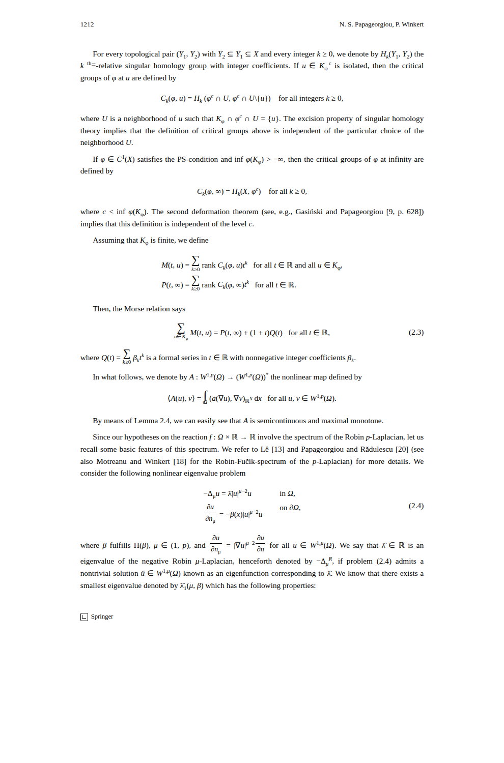1212 N. S. Papageorgiou, P. Winkert
For every topological pair (Y1, Y2) with Y2 ⊆ Y1 ⊆ X and every integer k ≥ 0, we denote by Hk(Y1, Y2) the k th​=-relative singular homology group with integer coefficients. If u ∈ Kφ c is isolated, then the critical groups of φ at u are defined by
Ck(φ, u) = Hk (φc ∩ U, φc ∩ U\{u}) for all integers k ≥ 0,
where U is a neighborhood of u such that Kφ ∩ φc ∩ U = {u}. The excision property of singular homology theory implies that the definition of critical groups above is independent of the particular choice of the neighborhood U.
If φ ∈ C1(X) satisfies the PS-condition and inf φ(Kφ) > −∞, then the critical groups of φ at infinity are defined by
Ck(φ, ∞) = Hk(X, φc) for all k ≥ 0,
where c < inf φ(Kφ). The second deformation theorem (see, e.g., Gasiński and Papageorgiou [9, p. 628]) implies that this definition is independent of the level c.
Assuming that Kφ is finite, we define
M(t, u) = ∑k≥0 rank Ck(φ, u)tk for all t ∈ ℝ and all u ∈ Kφ,
P(t, ∞) = ∑k≥0 rank Ck(φ, ∞)tk for all t ∈ ℝ.
Then, the Morse relation says
∑u∈Kφ M(t, u) = P(t, ∞) + (1 + t)Q(t) for all t ∈ ℝ, (2.3)
where Q(t) = ∑k≥0 βktk is a formal series in t ∈ ℝ with nonnegative integer coefficients βk.
In what follows, we denote by A : W1,p(Ω) → (W1,p(Ω))* the nonlinear map defined by
⟨A(u), v⟩ = ∫Ω (a(∇u), ∇v)ℝN dx for all u, v ∈ W1,p(Ω).
By means of Lemma 2.4, we can easily see that A is semicontinuous and maximal monotone.
Since our hypotheses on the reaction f : Ω × ℝ → ℝ involve the spectrum of the Robin p-Laplacian, let us recall some basic features of this spectrum. We refer to Lê [13] and Papageorgiou and Rădulescu [20] (see also Motreanu and Winkert [18] for the Robin-Fučík-spectrum of the p-Laplacian) for more details. We consider the following nonlinear eigenvalue problem
−Δμu = λ̂|u|μ−2u in Ω, ∂u∂nμ = −β(x)|u|μ−2u on ∂Ω, (2.4)
where β fulfills H(β), μ ∈ (1, p), and ∂u∂nμ = |∇u|μ−2∂u∂n for all u ∈ W1,μ(Ω). We say that λ̂ ∈ ℝ is an eigenvalue of the negative Robin μ-Laplacian, henceforth denoted by −ΔμR, if problem (2.4) admits a nontrivial solution û ∈ W1,μ(Ω) known as an eigenfunction corresponding to λ̂. We know that there exists a smallest eigenvalue denoted by λ̂1(μ, β) which has the following properties:
Springer